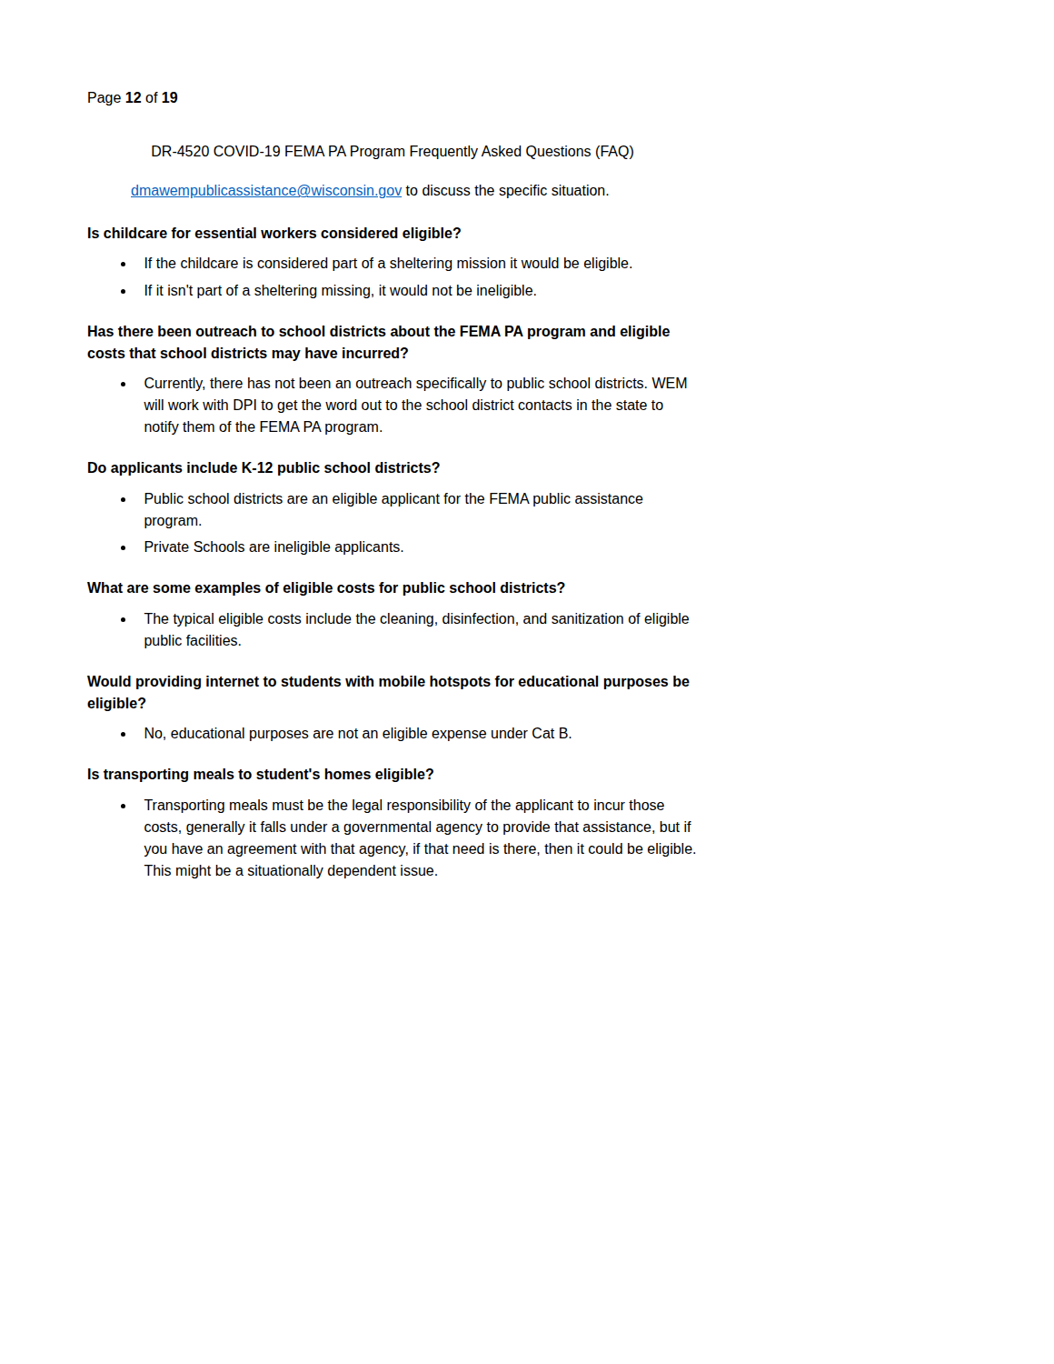Page 12 of 19
DR-4520 COVID-19 FEMA PA Program Frequently Asked Questions (FAQ)
dmawempublicassistance@wisconsin.gov to discuss the specific situation.
Is childcare for essential workers considered eligible?
If the childcare is considered part of a sheltering mission it would be eligible.
If it isn't part of a sheltering missing, it would not be ineligible.
Has there been outreach to school districts about the FEMA PA program and eligible costs that school districts may have incurred?
Currently, there has not been an outreach specifically to public school districts. WEM will work with DPI to get the word out to the school district contacts in the state to notify them of the FEMA PA program.
Do applicants include K-12 public school districts?
Public school districts are an eligible applicant for the FEMA public assistance program.
Private Schools are ineligible applicants.
What are some examples of eligible costs for public school districts?
The typical eligible costs include the cleaning, disinfection, and sanitization of eligible public facilities.
Would providing internet to students with mobile hotspots for educational purposes be eligible?
No, educational purposes are not an eligible expense under Cat B.
Is transporting meals to student's homes eligible?
Transporting meals must be the legal responsibility of the applicant to incur those costs, generally it falls under a governmental agency to provide that assistance, but if you have an agreement with that agency, if that need is there, then it could be eligible. This might be a situationally dependent issue.